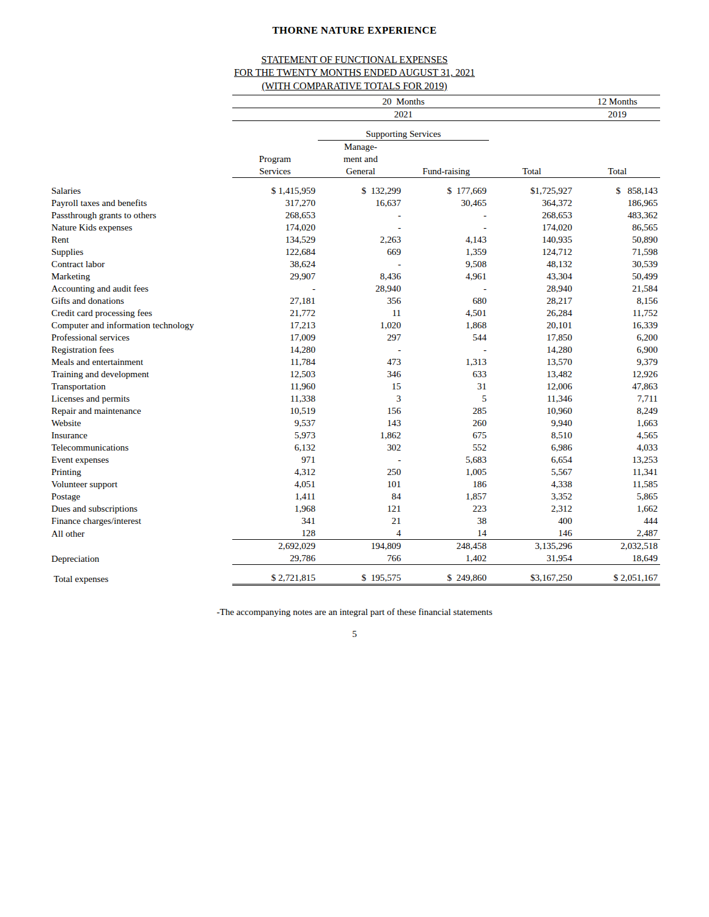THORNE NATURE EXPERIENCE
STATEMENT OF FUNCTIONAL EXPENSES FOR THE TWENTY MONTHS ENDED AUGUST 31, 2021 (WITH COMPARATIVE TOTALS FOR 2019)
| | 20 Months | 12 Months |
| | 2021 | 2019 |
| | | Supporting Services | | |
| | | Manage- | | | |
| | Program | ment and | | | |
| | Services | General | Fund-raising | Total | Total |
| Salaries | $ 1,415,959 | $ 132,299 | $ 177,669 | $1,725,927 | $ 858,143 |
| Payroll taxes and benefits | 317,270 | 16,637 | 30,465 | 364,372 | 186,965 |
| Passthrough grants to others | 268,653 | - | - | 268,653 | 483,362 |
| Nature Kids expenses | 174,020 | - | - | 174,020 | 86,565 |
| Rent | 134,529 | 2,263 | 4,143 | 140,935 | 50,890 |
| Supplies | 122,684 | 669 | 1,359 | 124,712 | 71,598 |
| Contract labor | 38,624 | - | 9,508 | 48,132 | 30,539 |
| Marketing | 29,907 | 8,436 | 4,961 | 43,304 | 50,499 |
| Accounting and audit fees | - | 28,940 | - | 28,940 | 21,584 |
| Gifts and donations | 27,181 | 356 | 680 | 28,217 | 8,156 |
| Credit card processing fees | 21,772 | 11 | 4,501 | 26,284 | 11,752 |
| Computer and information technology | 17,213 | 1,020 | 1,868 | 20,101 | 16,339 |
| Professional services | 17,009 | 297 | 544 | 17,850 | 6,200 |
| Registration fees | 14,280 | - | - | 14,280 | 6,900 |
| Meals and entertainment | 11,784 | 473 | 1,313 | 13,570 | 9,379 |
| Training and development | 12,503 | 346 | 633 | 13,482 | 12,926 |
| Transportation | 11,960 | 15 | 31 | 12,006 | 47,863 |
| Licenses and permits | 11,338 | 3 | 5 | 11,346 | 7,711 |
| Repair and maintenance | 10,519 | 156 | 285 | 10,960 | 8,249 |
| Website | 9,537 | 143 | 260 | 9,940 | 1,663 |
| Insurance | 5,973 | 1,862 | 675 | 8,510 | 4,565 |
| Telecommunications | 6,132 | 302 | 552 | 6,986 | 4,033 |
| Event expenses | 971 | - | 5,683 | 6,654 | 13,253 |
| Printing | 4,312 | 250 | 1,005 | 5,567 | 11,341 |
| Volunteer support | 4,051 | 101 | 186 | 4,338 | 11,585 |
| Postage | 1,411 | 84 | 1,857 | 3,352 | 5,865 |
| Dues and subscriptions | 1,968 | 121 | 223 | 2,312 | 1,662 |
| Finance charges/interest | 341 | 21 | 38 | 400 | 444 |
| All other | 128 | 4 | 14 | 146 | 2,487 |
| | 2,692,029 | 194,809 | 248,458 | 3,135,296 | 2,032,518 |
| Depreciation | 29,786 | 766 | 1,402 | 31,954 | 18,649 |
| Total expenses | $ 2,721,815 | $ 195,575 | $ 249,860 | $3,167,250 | $ 2,051,167 |
-The accompanying notes are an integral part of these financial statements
5